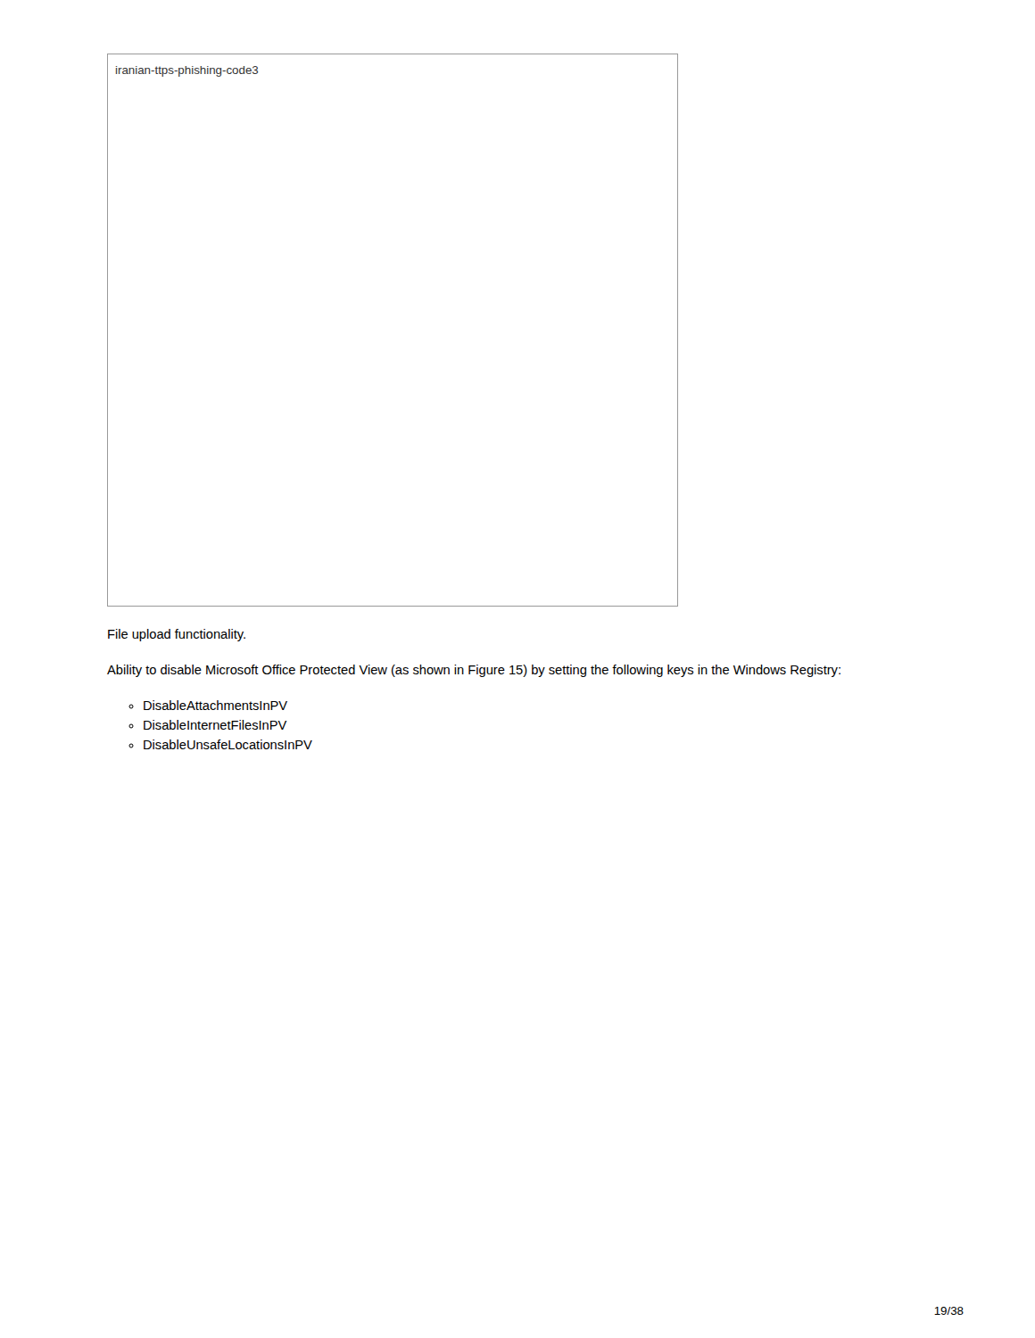iranian-ttps-phishing-code3
File upload functionality.
Ability to disable Microsoft Office Protected View (as shown in Figure 15) by setting the following keys in the Windows Registry:
DisableAttachmentsInPV
DisableInternetFilesInPV
DisableUnsafeLocationsInPV
19/38